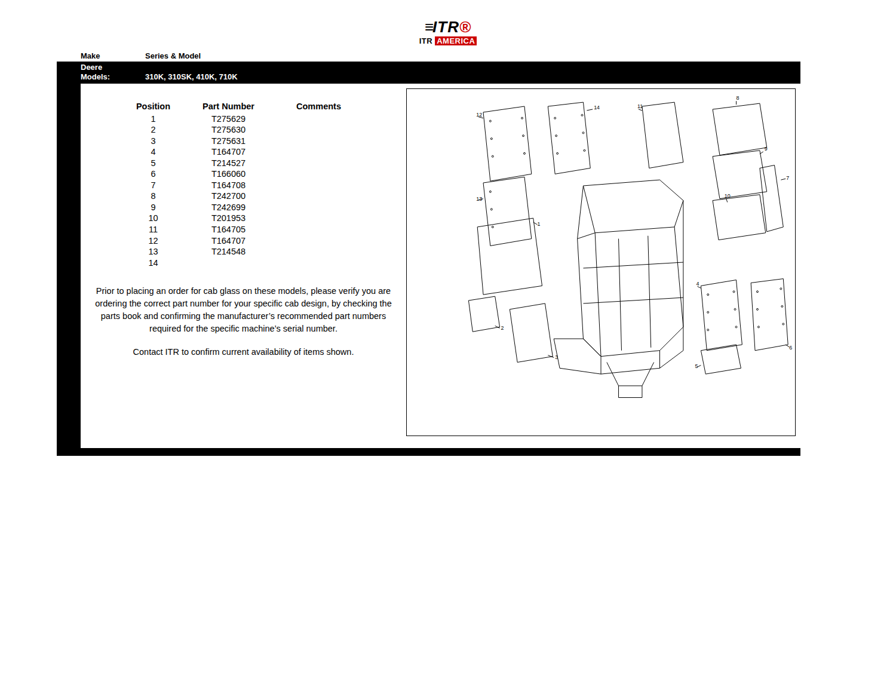≡ITR®
ITR AMERICA
Make Series & Model
Deere
Models: 310K, 310SK, 410K, 710K
| Position | Part Number | Comments |
| --- | --- | --- |
| 1 | T275629 | |
| 2 | T275630 | |
| 3 | T275631 | |
| 4 | T164707 | |
| 5 | T214527 | |
| 6 | T166060 | |
| 7 | T164708 | |
| 8 | T242700 | |
| 9 | T242699 | |
| 10 | T201953 | |
| 11 | T164705 | |
| 12 | T164707 | |
| 13 | T214548 | |
| 14 | | |
Prior to placing an order for cab glass on these models, please verify you are ordering the correct part number for your specific cab design, by checking the parts book and confirming the manufacturer’s recommended part numbers required for the specific machine’s serial number.
Contact ITR to confirm current availability of items shown.
1 2 3 4 5 6 7 8 9 10 11 12 13 14